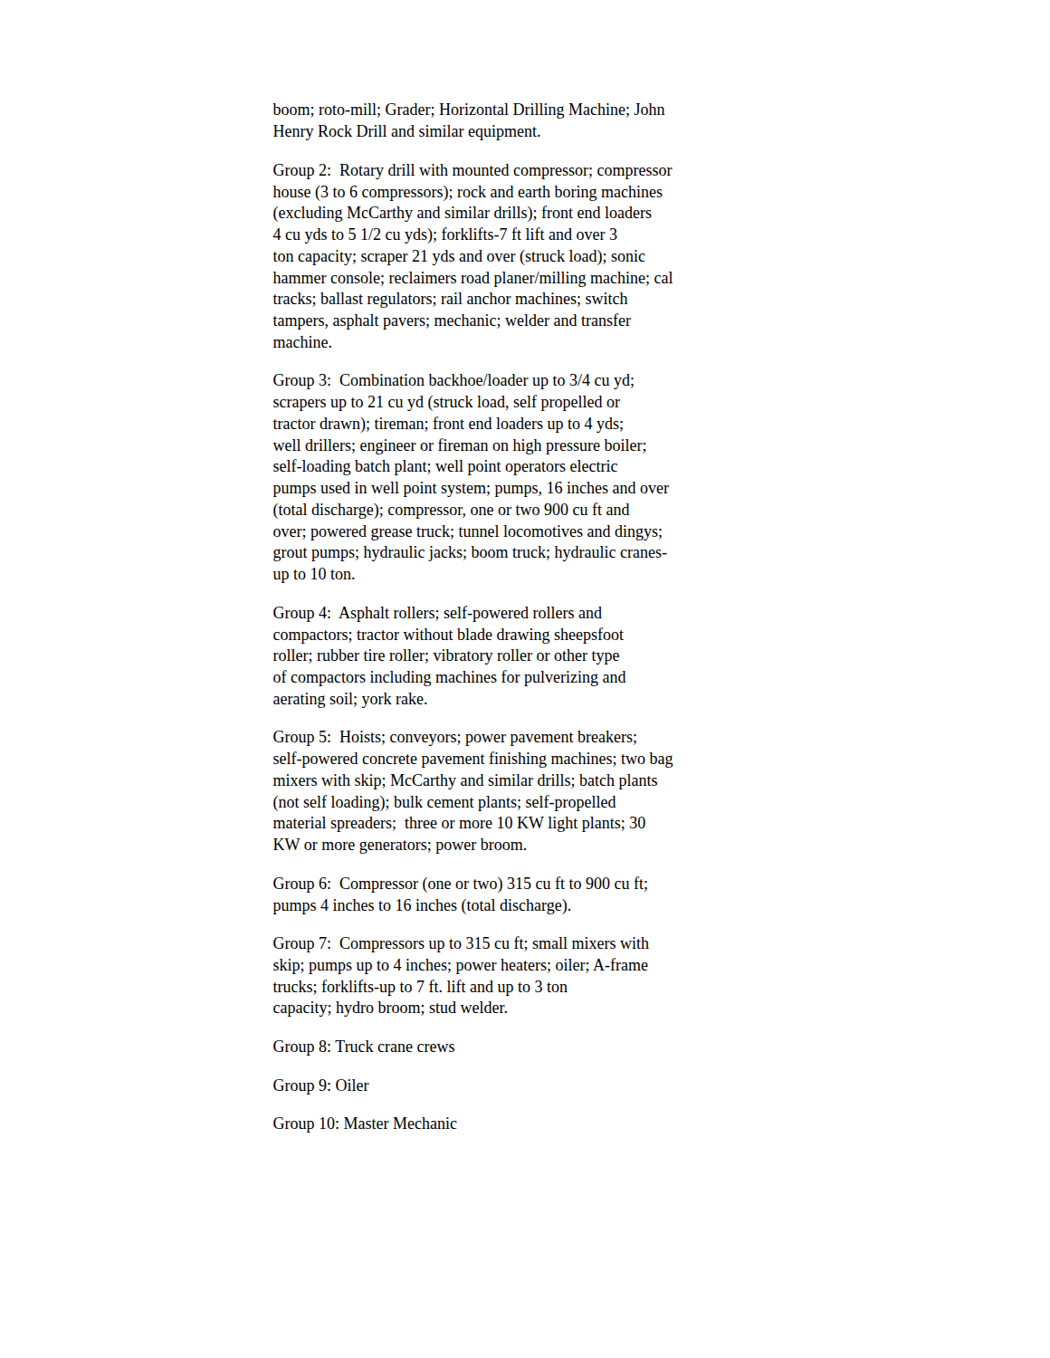boom; roto-mill; Grader; Horizontal Drilling Machine; John
Henry Rock Drill and similar equipment.
Group 2: Rotary drill with mounted compressor; compressor
house (3 to 6 compressors); rock and earth boring machines
(excluding McCarthy and similar drills); front end loaders
4 cu yds to 5 1/2 cu yds); forklifts-7 ft lift and over 3
ton capacity; scraper 21 yds and over (struck load); sonic
hammer console; reclaimers road planer/milling machine; cal
tracks; ballast regulators; rail anchor machines; switch
tampers, asphalt pavers; mechanic; welder and transfer
machine.
Group 3: Combination backhoe/loader up to 3/4 cu yd;
scrapers up to 21 cu yd (struck load, self propelled or
tractor drawn); tireman; front end loaders up to 4 yds;
well drillers; engineer or fireman on high pressure boiler;
self-loading batch plant; well point operators electric
pumps used in well point system; pumps, 16 inches and over
(total discharge); compressor, one or two 900 cu ft and
over; powered grease truck; tunnel locomotives and dingys;
grout pumps; hydraulic jacks; boom truck; hydraulic cranes-
up to 10 ton.
Group 4: Asphalt rollers; self-powered rollers and
compactors; tractor without blade drawing sheepsfoot
roller; rubber tire roller; vibratory roller or other type
of compactors including machines for pulverizing and
aerating soil; york rake.
Group 5: Hoists; conveyors; power pavement breakers;
self-powered concrete pavement finishing machines; two bag
mixers with skip; McCarthy and similar drills; batch plants
(not self loading); bulk cement plants; self-propelled
material spreaders; three or more 10 KW light plants; 30
KW or more generators; power broom.
Group 6: Compressor (one or two) 315 cu ft to 900 cu ft;
pumps 4 inches to 16 inches (total discharge).
Group 7: Compressors up to 315 cu ft; small mixers with
skip; pumps up to 4 inches; power heaters; oiler; A-frame
trucks; forklifts-up to 7 ft. lift and up to 3 ton
capacity; hydro broom; stud welder.
Group 8: Truck crane crews
Group 9: Oiler
Group 10: Master Mechanic